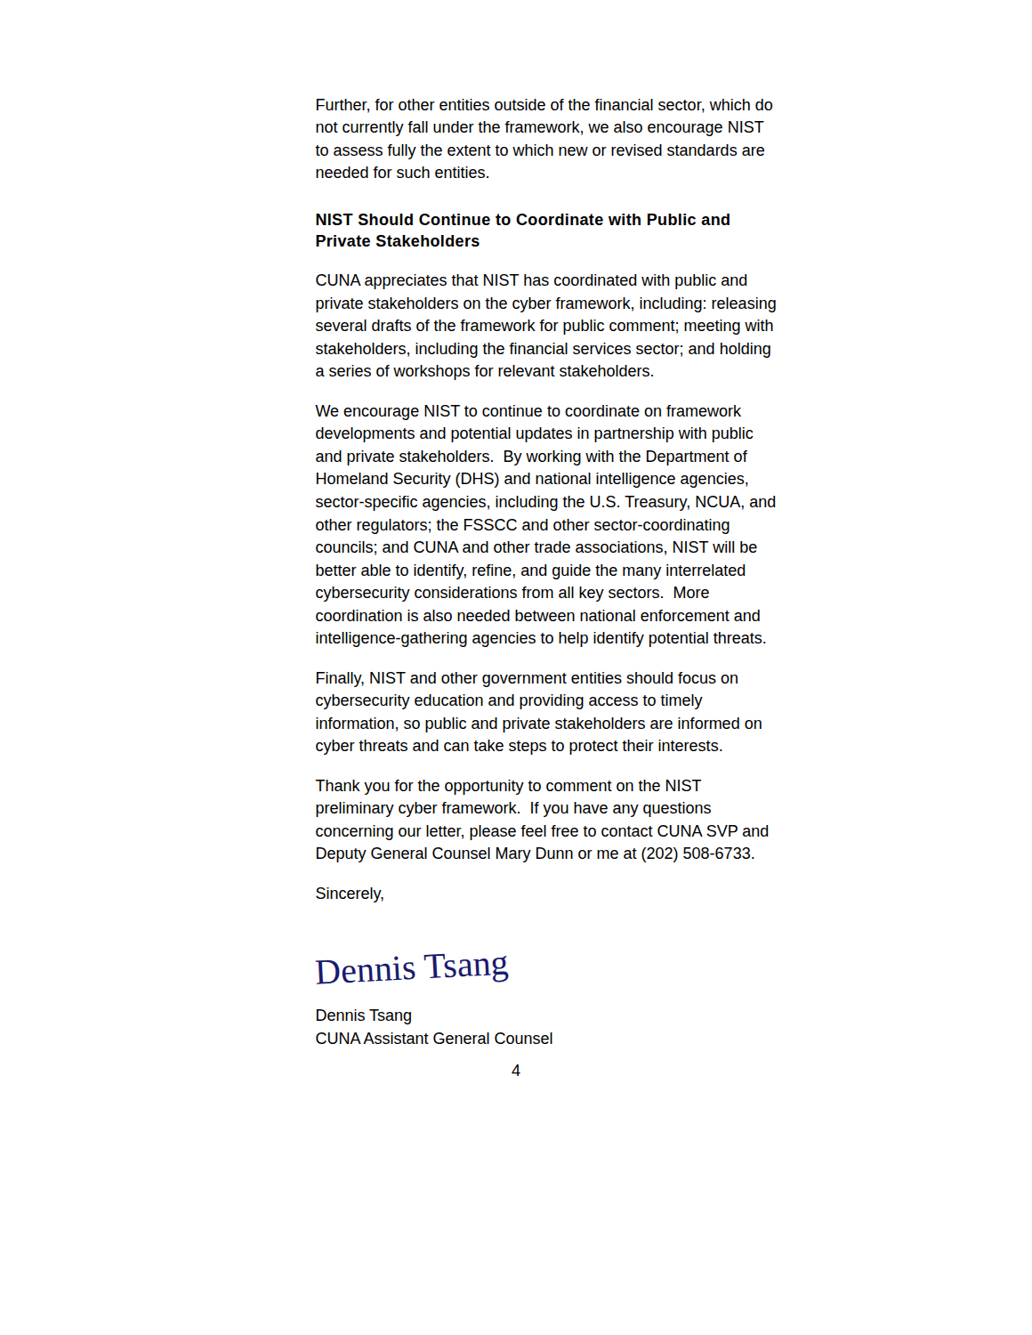Further, for other entities outside of the financial sector, which do not currently fall under the framework, we also encourage NIST to assess fully the extent to which new or revised standards are needed for such entities.
NIST Should Continue to Coordinate with Public and Private Stakeholders
CUNA appreciates that NIST has coordinated with public and private stakeholders on the cyber framework, including: releasing several drafts of the framework for public comment; meeting with stakeholders, including the financial services sector; and holding a series of workshops for relevant stakeholders.
We encourage NIST to continue to coordinate on framework developments and potential updates in partnership with public and private stakeholders. By working with the Department of Homeland Security (DHS) and national intelligence agencies, sector-specific agencies, including the U.S. Treasury, NCUA, and other regulators; the FSSCC and other sector-coordinating councils; and CUNA and other trade associations, NIST will be better able to identify, refine, and guide the many interrelated cybersecurity considerations from all key sectors. More coordination is also needed between national enforcement and intelligence-gathering agencies to help identify potential threats.
Finally, NIST and other government entities should focus on cybersecurity education and providing access to timely information, so public and private stakeholders are informed on cyber threats and can take steps to protect their interests.
Thank you for the opportunity to comment on the NIST preliminary cyber framework. If you have any questions concerning our letter, please feel free to contact CUNA SVP and Deputy General Counsel Mary Dunn or me at (202) 508-6733.
Sincerely,
Dennis Tsang
Dennis Tsang
CUNA Assistant General Counsel
4